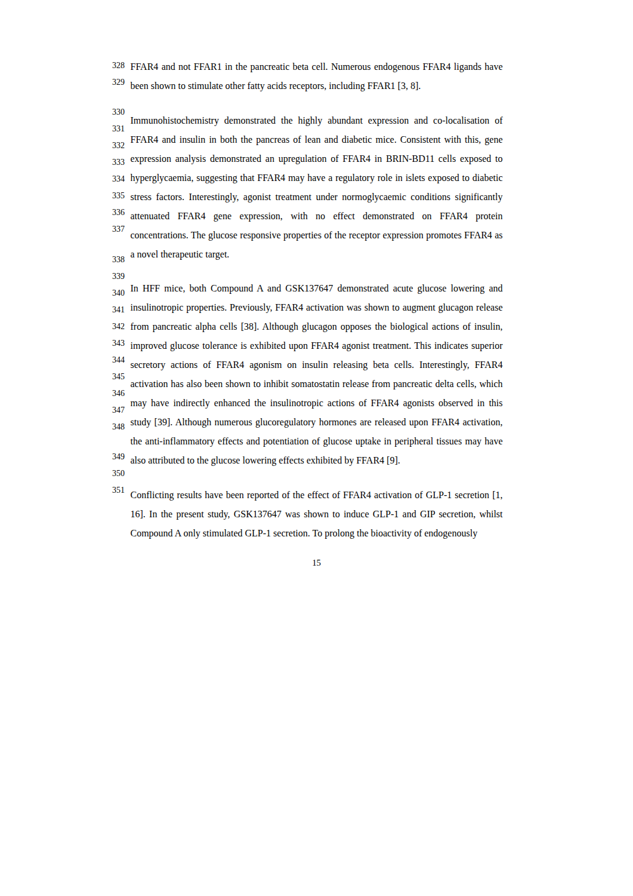328 329 330 331 332 333 334 335 336 337 338 339 340 341 342 343 344 345 346 347 348 349 350 351
FFAR4 and not FFAR1 in the pancreatic beta cell. Numerous endogenous FFAR4 ligands have been shown to stimulate other fatty acids receptors, including FFAR1 [3, 8].
Immunohistochemistry demonstrated the highly abundant expression and co-localisation of FFAR4 and insulin in both the pancreas of lean and diabetic mice. Consistent with this, gene expression analysis demonstrated an upregulation of FFAR4 in BRIN-BD11 cells exposed to hyperglycaemia, suggesting that FFAR4 may have a regulatory role in islets exposed to diabetic stress factors. Interestingly, agonist treatment under normoglycaemic conditions significantly attenuated FFAR4 gene expression, with no effect demonstrated on FFAR4 protein concentrations. The glucose responsive properties of the receptor expression promotes FFAR4 as a novel therapeutic target.
In HFF mice, both Compound A and GSK137647 demonstrated acute glucose lowering and insulinotropic properties. Previously, FFAR4 activation was shown to augment glucagon release from pancreatic alpha cells [38]. Although glucagon opposes the biological actions of insulin, improved glucose tolerance is exhibited upon FFAR4 agonist treatment. This indicates superior secretory actions of FFAR4 agonism on insulin releasing beta cells. Interestingly, FFAR4 activation has also been shown to inhibit somatostatin release from pancreatic delta cells, which may have indirectly enhanced the insulinotropic actions of FFAR4 agonists observed in this study [39]. Although numerous glucoregulatory hormones are released upon FFAR4 activation, the anti-inflammatory effects and potentiation of glucose uptake in peripheral tissues may have also attributed to the glucose lowering effects exhibited by FFAR4 [9].
Conflicting results have been reported of the effect of FFAR4 activation of GLP-1 secretion [1, 16]. In the present study, GSK137647 was shown to induce GLP-1 and GIP secretion, whilst Compound A only stimulated GLP-1 secretion. To prolong the bioactivity of endogenously
15